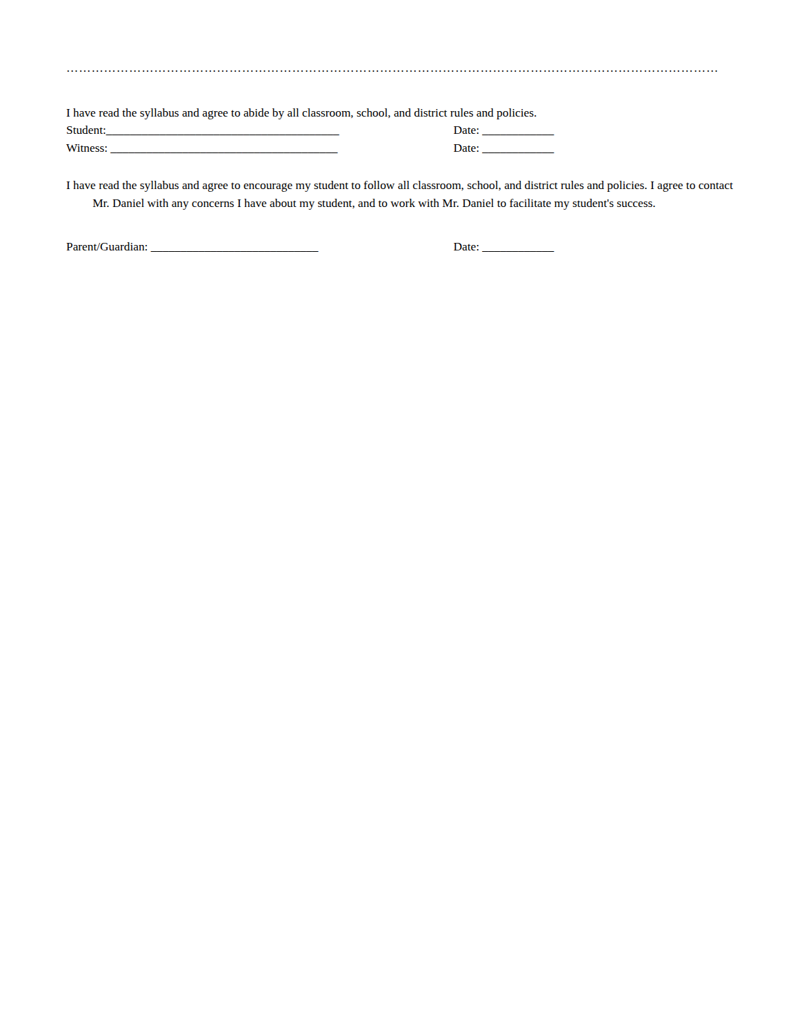…………………………………………………………………………………………………………………………………………
I have read the syllabus and agree to abide by all classroom, school, and district rules and policies.
Student:_______________________________________ Date: ____________
Witness: ______________________________________ Date: ____________
I have read the syllabus and agree to encourage my student to follow all classroom, school, and district rules and policies. I agree to contact Mr. Daniel with any concerns I have about my student, and to work with Mr. Daniel to facilitate my student's success.
Parent/Guardian: ____________________________ Date: ____________